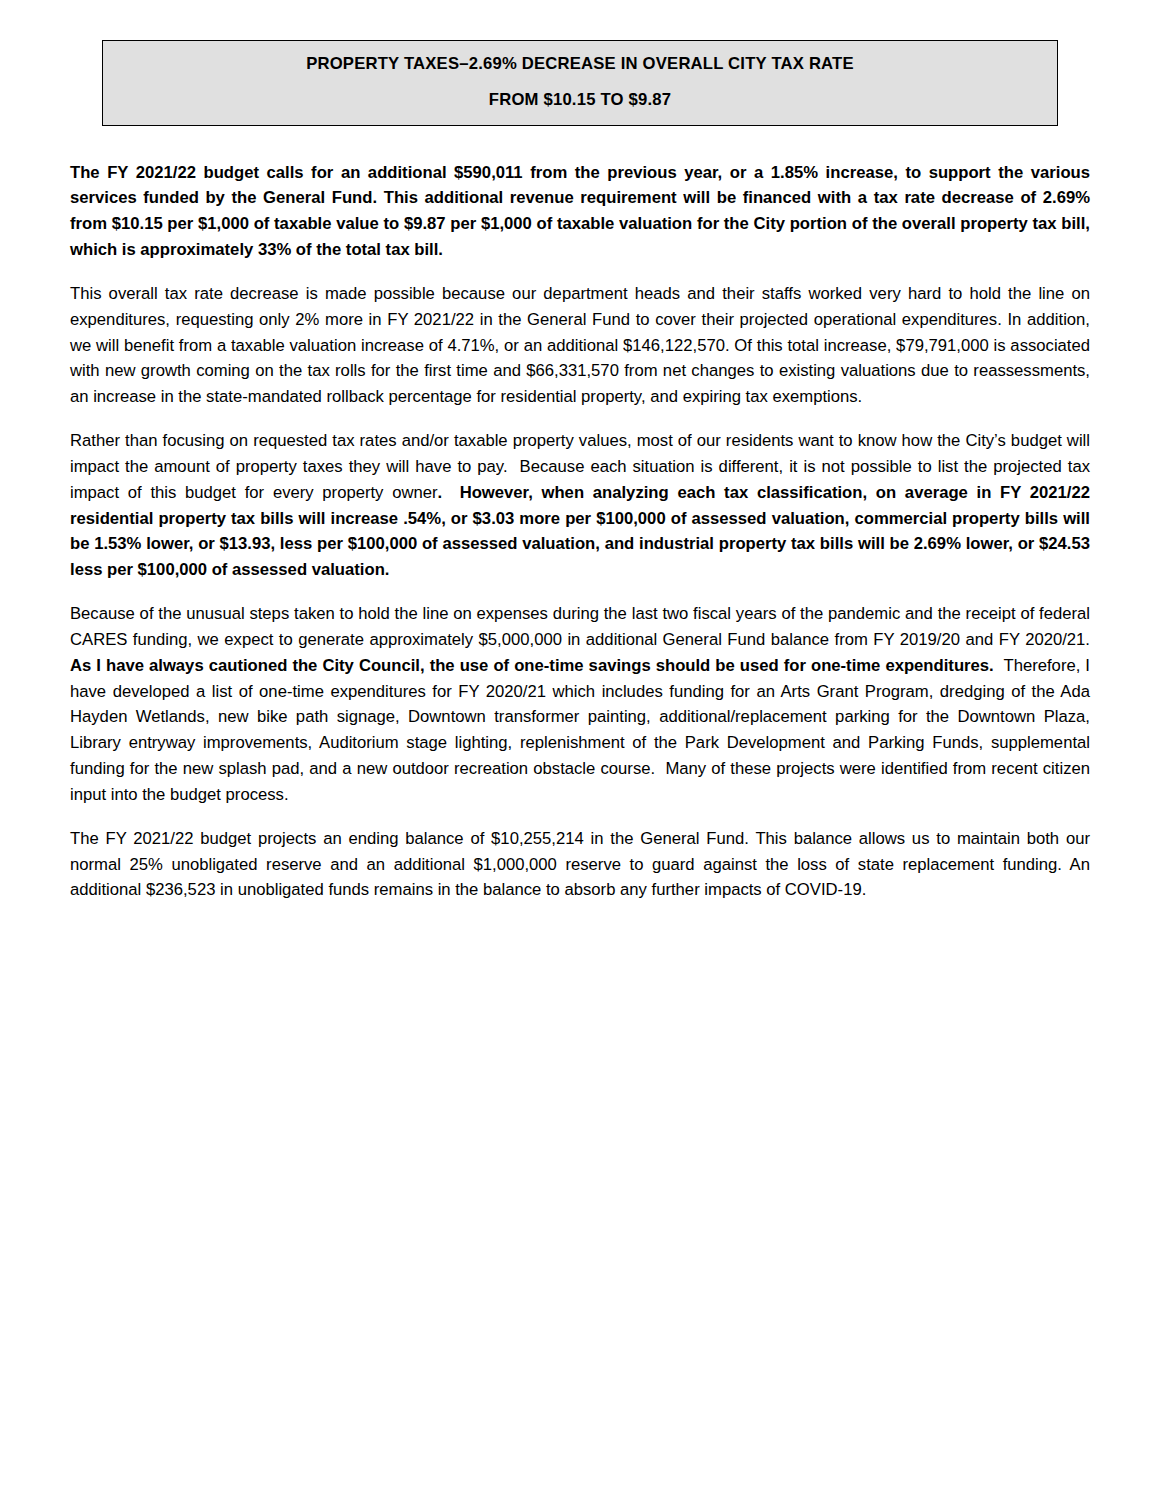PROPERTY TAXES–2.69% DECREASE IN OVERALL CITY TAX RATE
FROM $10.15 TO $9.87
The FY 2021/22 budget calls for an additional $590,011 from the previous year, or a 1.85% increase, to support the various services funded by the General Fund. This additional revenue requirement will be financed with a tax rate decrease of 2.69% from $10.15 per $1,000 of taxable value to $9.87 per $1,000 of taxable valuation for the City portion of the overall property tax bill, which is approximately 33% of the total tax bill.
This overall tax rate decrease is made possible because our department heads and their staffs worked very hard to hold the line on expenditures, requesting only 2% more in FY 2021/22 in the General Fund to cover their projected operational expenditures. In addition, we will benefit from a taxable valuation increase of 4.71%, or an additional $146,122,570. Of this total increase, $79,791,000 is associated with new growth coming on the tax rolls for the first time and $66,331,570 from net changes to existing valuations due to reassessments, an increase in the state-mandated rollback percentage for residential property, and expiring tax exemptions.
Rather than focusing on requested tax rates and/or taxable property values, most of our residents want to know how the City’s budget will impact the amount of property taxes they will have to pay. Because each situation is different, it is not possible to list the projected tax impact of this budget for every property owner. However, when analyzing each tax classification, on average in FY 2021/22 residential property tax bills will increase .54%, or $3.03 more per $100,000 of assessed valuation, commercial property bills will be 1.53% lower, or $13.93, less per $100,000 of assessed valuation, and industrial property tax bills will be 2.69% lower, or $24.53 less per $100,000 of assessed valuation.
Because of the unusual steps taken to hold the line on expenses during the last two fiscal years of the pandemic and the receipt of federal CARES funding, we expect to generate approximately $5,000,000 in additional General Fund balance from FY 2019/20 and FY 2020/21. As I have always cautioned the City Council, the use of one-time savings should be used for one-time expenditures. Therefore, I have developed a list of one-time expenditures for FY 2020/21 which includes funding for an Arts Grant Program, dredging of the Ada Hayden Wetlands, new bike path signage, Downtown transformer painting, additional/replacement parking for the Downtown Plaza, Library entryway improvements, Auditorium stage lighting, replenishment of the Park Development and Parking Funds, supplemental funding for the new splash pad, and a new outdoor recreation obstacle course. Many of these projects were identified from recent citizen input into the budget process.
The FY 2021/22 budget projects an ending balance of $10,255,214 in the General Fund. This balance allows us to maintain both our normal 25% unobligated reserve and an additional $1,000,000 reserve to guard against the loss of state replacement funding. An additional $236,523 in unobligated funds remains in the balance to absorb any further impacts of COVID-19.